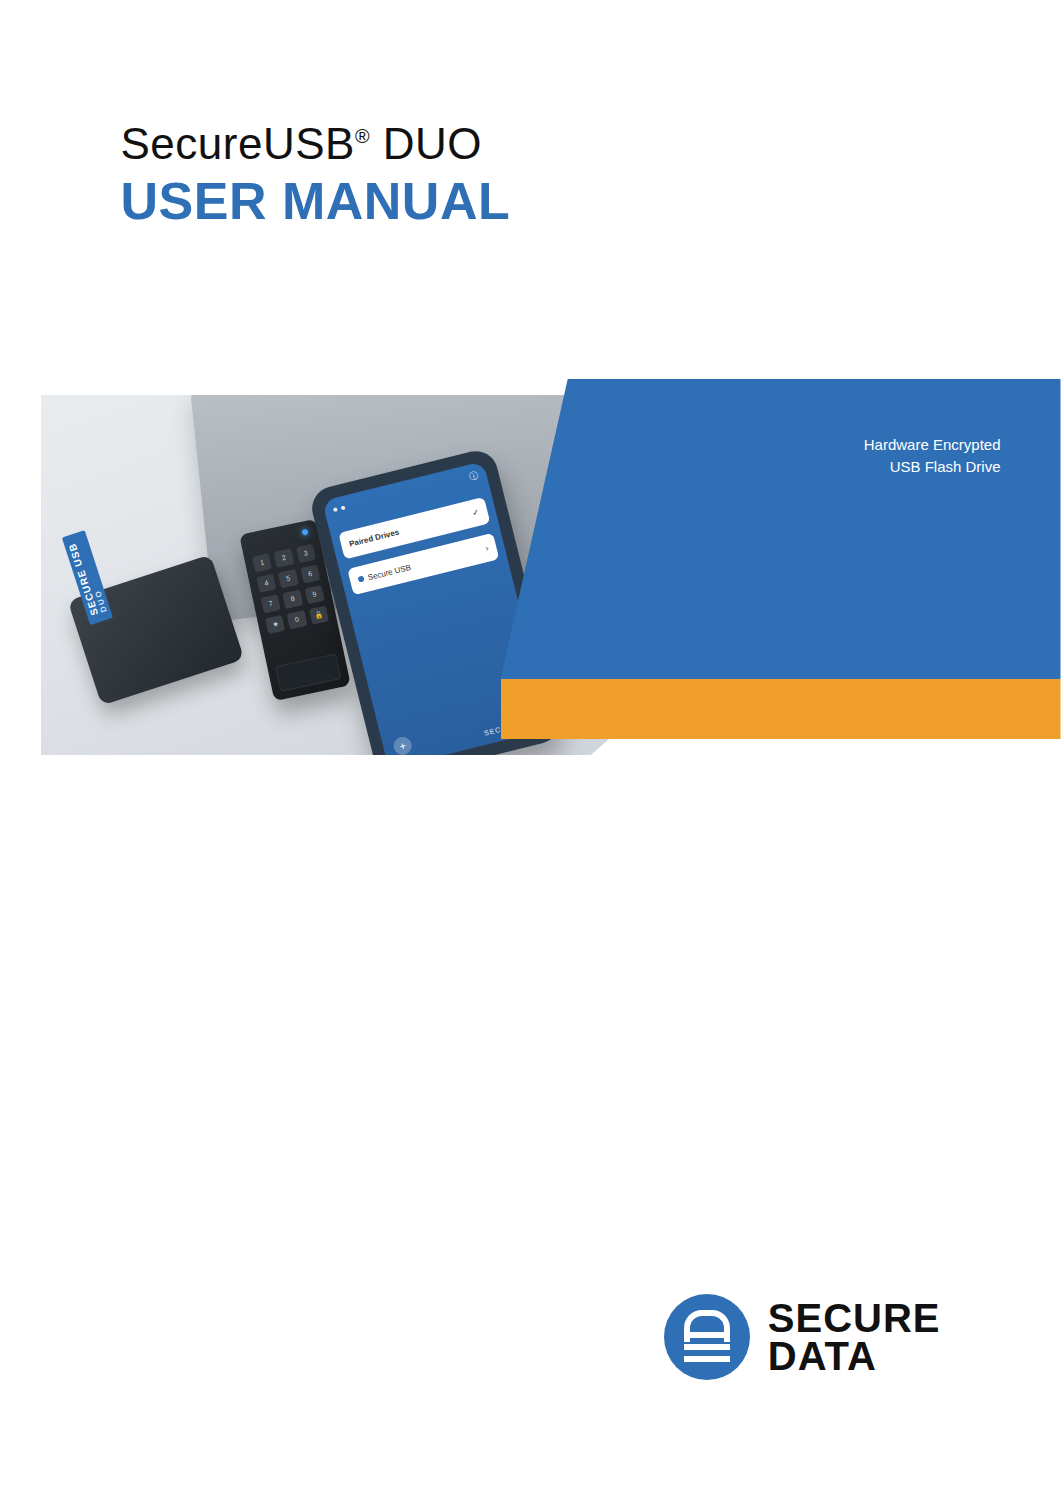SecureUSB® DUO
USER MANUAL
SECURE USBDUO
123 456 789 ★0🔒
● ●ⓘ
Paired Drives✓
Secure USB›
+
SECUREDATA
Hardware Encrypted
USB Flash Drive
SECURE DATA